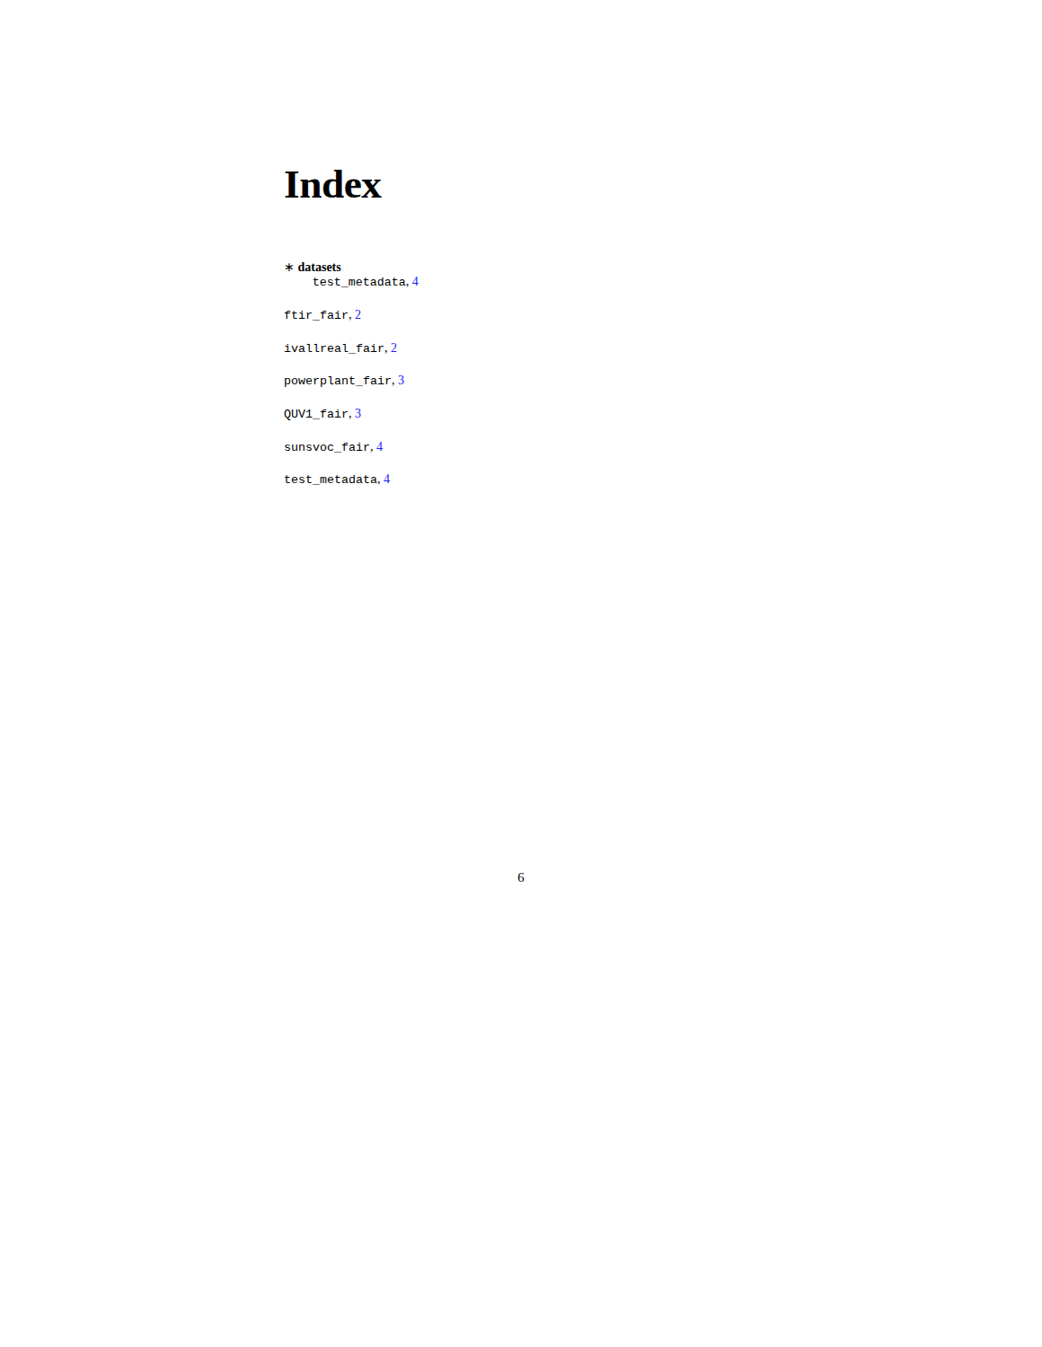Index
∗ datasets
test_metadata, 4
ftir_fair, 2
ivallreal_fair, 2
powerplant_fair, 3
QUV1_fair, 3
sunsvoc_fair, 4
test_metadata, 4
6